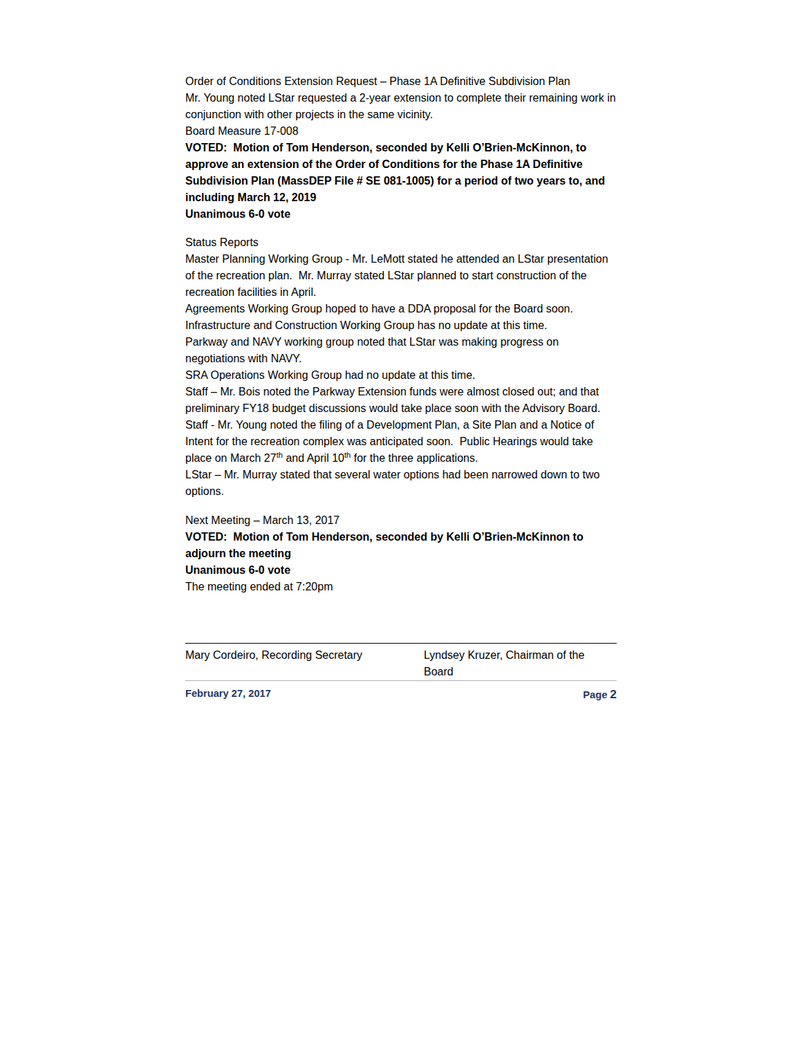Order of Conditions Extension Request – Phase 1A Definitive Subdivision Plan
Mr. Young noted LStar requested a 2-year extension to complete their remaining work in conjunction with other projects in the same vicinity.
Board Measure 17-008
VOTED: Motion of Tom Henderson, seconded by Kelli O’Brien-McKinnon, to approve an extension of the Order of Conditions for the Phase 1A Definitive Subdivision Plan (MassDEP File # SE 081-1005) for a period of two years to, and including March 12, 2019
Unanimous 6-0 vote
Status Reports
Master Planning Working Group - Mr. LeMott stated he attended an LStar presentation of the recreation plan. Mr. Murray stated LStar planned to start construction of the recreation facilities in April.
Agreements Working Group hoped to have a DDA proposal for the Board soon.
Infrastructure and Construction Working Group has no update at this time.
Parkway and NAVY working group noted that LStar was making progress on negotiations with NAVY.
SRA Operations Working Group had no update at this time.
Staff – Mr. Bois noted the Parkway Extension funds were almost closed out; and that preliminary FY18 budget discussions would take place soon with the Advisory Board.
Staff - Mr. Young noted the filing of a Development Plan, a Site Plan and a Notice of Intent for the recreation complex was anticipated soon. Public Hearings would take place on March 27th and April 10th for the three applications.
LStar – Mr. Murray stated that several water options had been narrowed down to two options.
Next Meeting – March 13, 2017
VOTED: Motion of Tom Henderson, seconded by Kelli O’Brien-McKinnon to adjourn the meeting
Unanimous 6-0 vote
The meeting ended at 7:20pm
Mary Cordeiro, Recording Secretary Lyndsey Kruzer, Chairman of the Board
February 27, 2017 Page 2